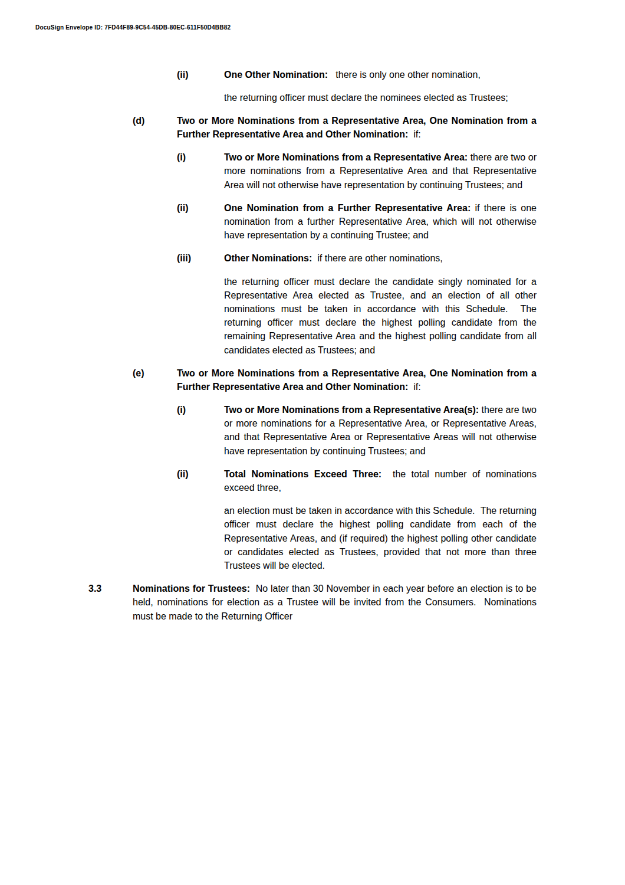DocuSign Envelope ID: 7FD44F89-9C54-45DB-80EC-611F50D4BB82
(ii)
One Other Nomination: there is only one other nomination,
the returning officer must declare the nominees elected as Trustees;
(d)
Two or More Nominations from a Representative Area, One Nomination from a Further Representative Area and Other Nomination: if:
(i)
Two or More Nominations from a Representative Area: there are two or more nominations from a Representative Area and that Representative Area will not otherwise have representation by continuing Trustees; and
(ii)
One Nomination from a Further Representative Area: if there is one nomination from a further Representative Area, which will not otherwise have representation by a continuing Trustee; and
(iii)
Other Nominations: if there are other nominations,
the returning officer must declare the candidate singly nominated for a Representative Area elected as Trustee, and an election of all other nominations must be taken in accordance with this Schedule. The returning officer must declare the highest polling candidate from the remaining Representative Area and the highest polling candidate from all candidates elected as Trustees; and
(e)
Two or More Nominations from a Representative Area, One Nomination from a Further Representative Area and Other Nomination: if:
(i)
Two or More Nominations from a Representative Area(s): there are two or more nominations for a Representative Area, or Representative Areas, and that Representative Area or Representative Areas will not otherwise have representation by continuing Trustees; and
(ii)
Total Nominations Exceed Three: the total number of nominations exceed three,
an election must be taken in accordance with this Schedule. The returning officer must declare the highest polling candidate from each of the Representative Areas, and (if required) the highest polling other candidate or candidates elected as Trustees, provided that not more than three Trustees will be elected.
3.3
Nominations for Trustees: No later than 30 November in each year before an election is to be held, nominations for election as a Trustee will be invited from the Consumers. Nominations must be made to the Returning Officer